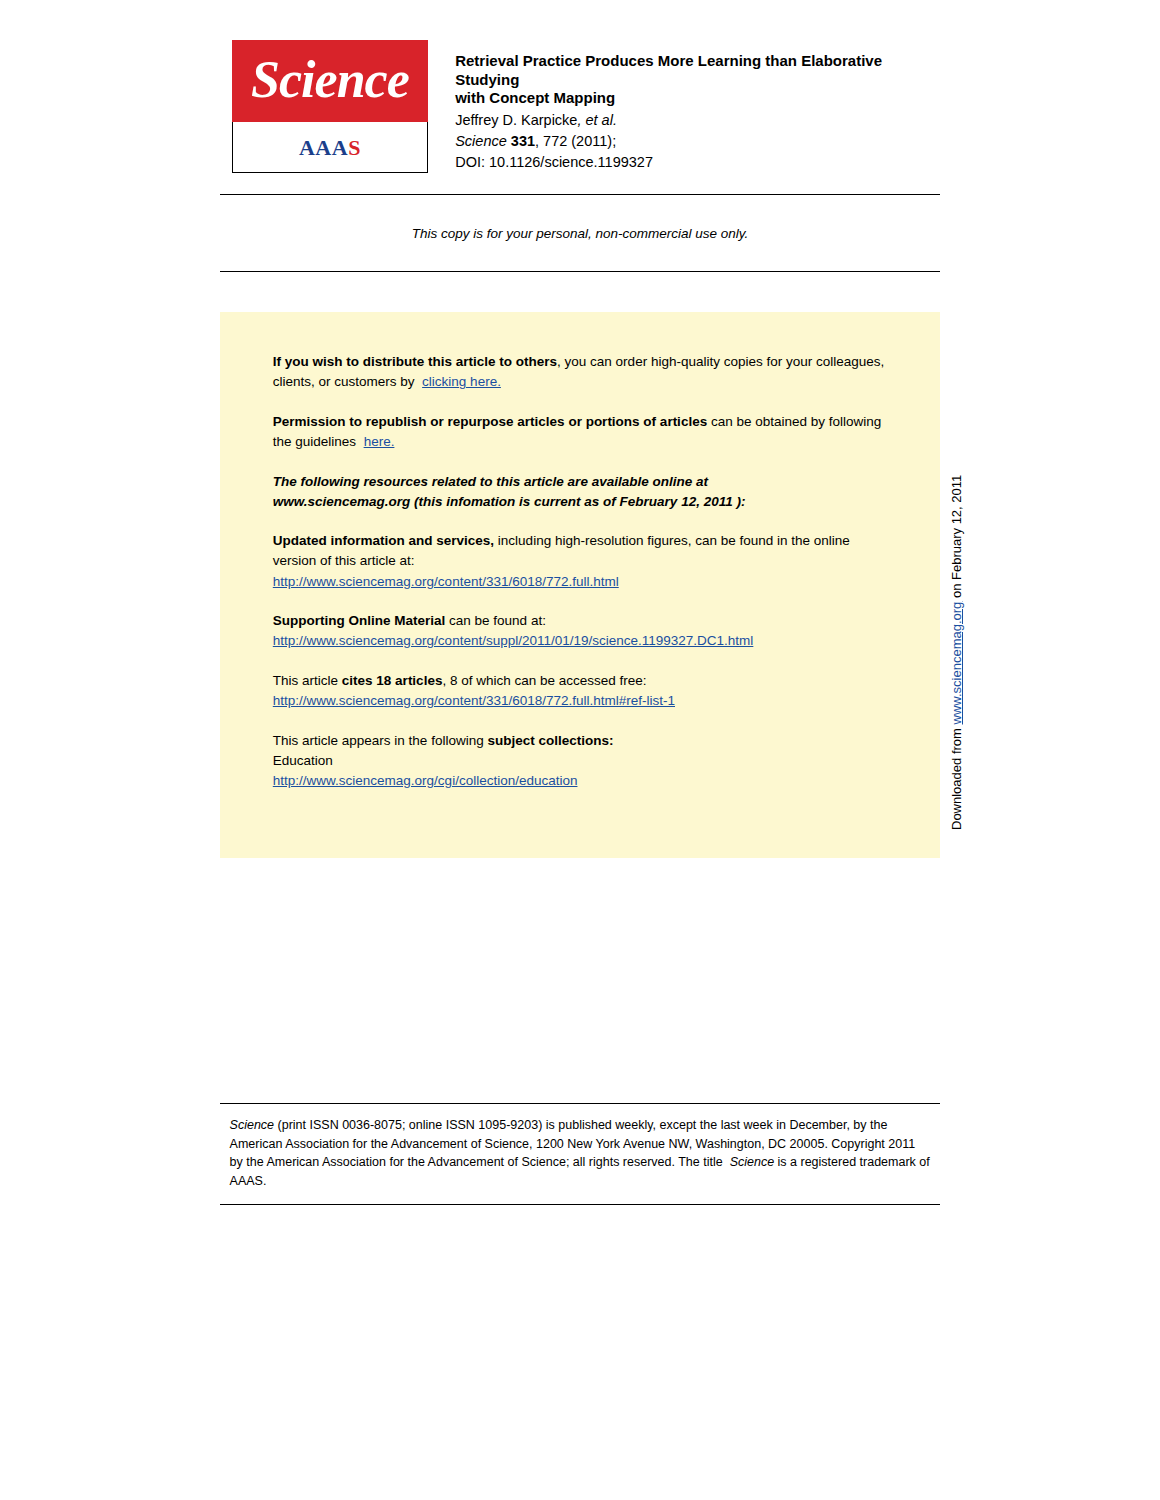Science
AAA S
Retrieval Practice Produces More Learning than Elaborative Studying
with Concept Mapping
Jeffrey D. Karpicke, et al.
Science 331, 772 (2011);
DOI: 10.1126/science.1199327
This copy is for your personal, non-commercial use only.
If you wish to distribute this article to others, you can order high-quality copies for your colleagues, clients, or customers by clicking here.
Permission to republish or repurpose articles or portions of articles can be obtained by following the guidelines here.
The following resources related to this article are available online at
www.sciencemag.org (this infomation is current as of February 12, 2011 ):
Updated information and services, including high-resolution figures, can be found in the online version of this article at:
http://www.sciencemag.org/content/331/6018/772.full.html
Supporting Online Material can be found at:
http://www.sciencemag.org/content/suppl/2011/01/19/science.1199327.DC1.html
This article cites 18 articles, 8 of which can be accessed free:
http://www.sciencemag.org/content/331/6018/772.full.html#ref-list-1
This article appears in the following subject collections:
Education
http://www.sciencemag.org/cgi/collection/education
Downloaded from www.sciencemag.org on February 12, 2011
Science (print ISSN 0036-8075; online ISSN 1095-9203) is published weekly, except the last week in December, by the American Association for the Advancement of Science, 1200 New York Avenue NW, Washington, DC 20005. Copyright 2011 by the American Association for the Advancement of Science; all rights reserved. The title Science is a registered trademark of AAAS.